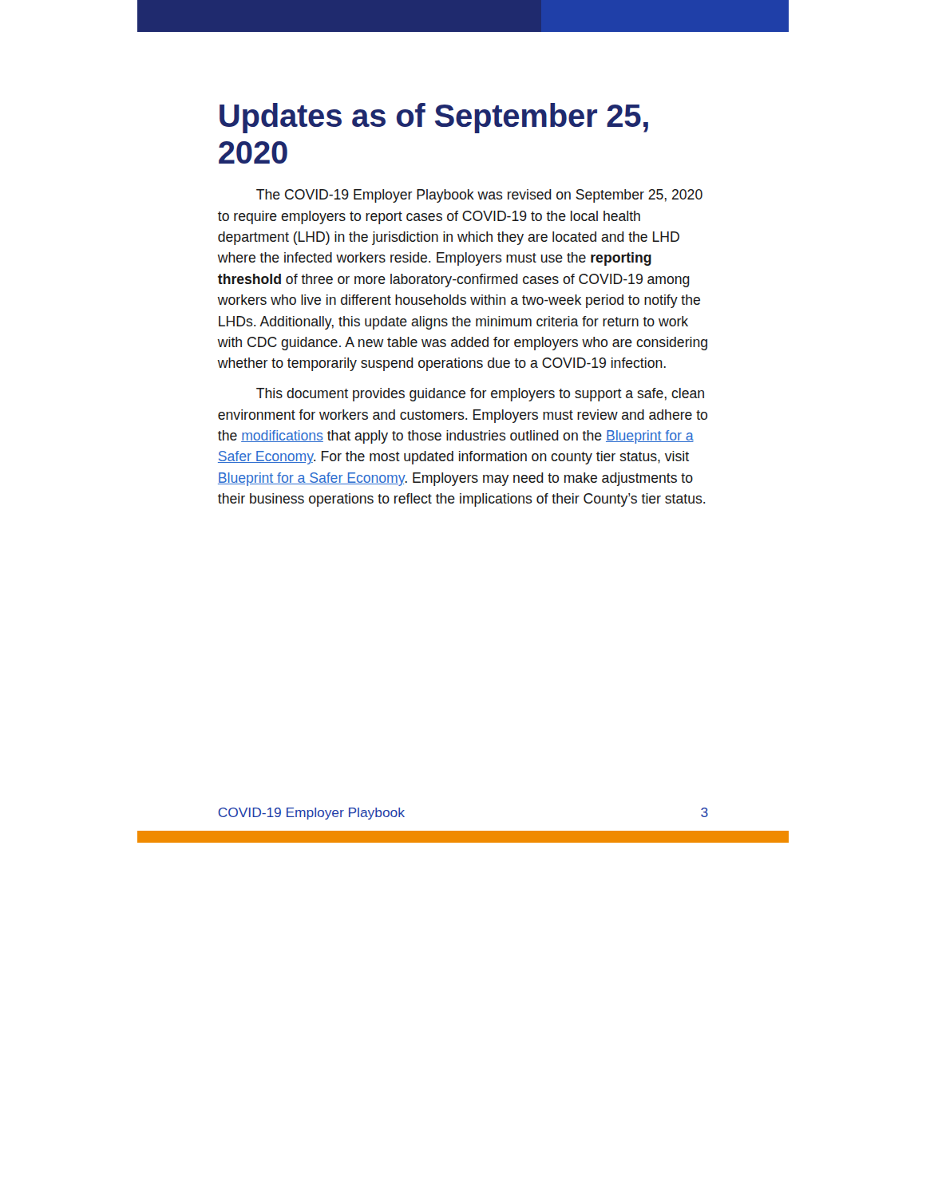Updates as of September 25, 2020
The COVID-19 Employer Playbook was revised on September 25, 2020 to require employers to report cases of COVID-19 to the local health department (LHD) in the jurisdiction in which they are located and the LHD where the infected workers reside. Employers must use the reporting threshold of three or more laboratory-confirmed cases of COVID-19 among workers who live in different households within a two-week period to notify the LHDs. Additionally, this update aligns the minimum criteria for return to work with CDC guidance. A new table was added for employers who are considering whether to temporarily suspend operations due to a COVID-19 infection.
This document provides guidance for employers to support a safe, clean environment for workers and customers. Employers must review and adhere to the modifications that apply to those industries outlined on the Blueprint for a Safer Economy. For the most updated information on county tier status, visit Blueprint for a Safer Economy. Employers may need to make adjustments to their business operations to reflect the implications of their County’s tier status.
COVID-19 Employer Playbook 3